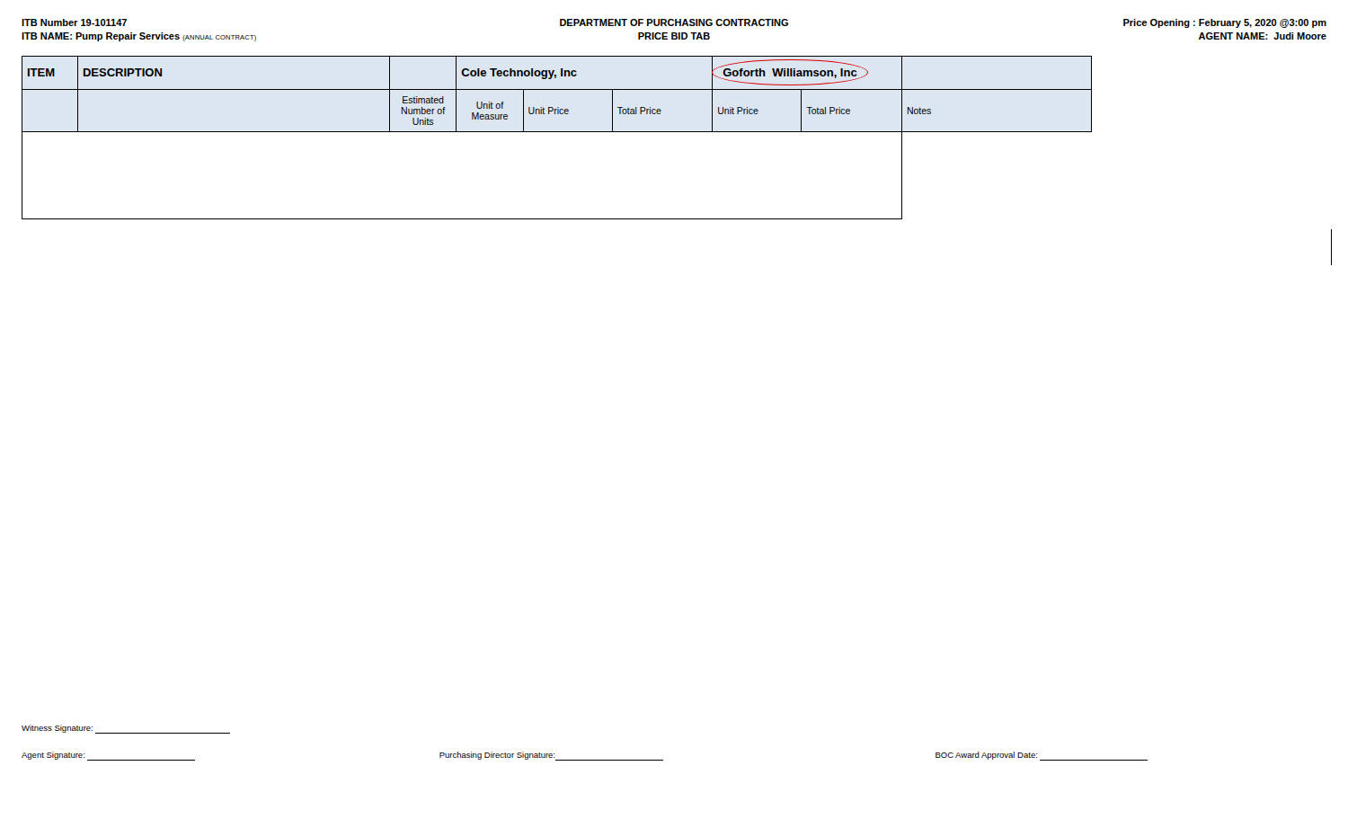ITB Number 19-101147
ITB NAME: Pump Repair Services (ANNUAL CONTRACT)
DEPARTMENT OF PURCHASING CONTRACTING
PRICE BID TAB
Price Opening : February 5, 2020 @3:00 pm
AGENT NAME: Judi Moore
| ITEM | DESCRIPTION | | Cole Technology, Inc | Goforth Williamson, Inc | |
| | | Estimated Number of Units | Unit of Measure | Unit Price | Total Price | Unit Price | Total Price | Notes |
Witness Signature:
Agent Signature:
Purchasing Director Signature:
BOC Award Approval Date: